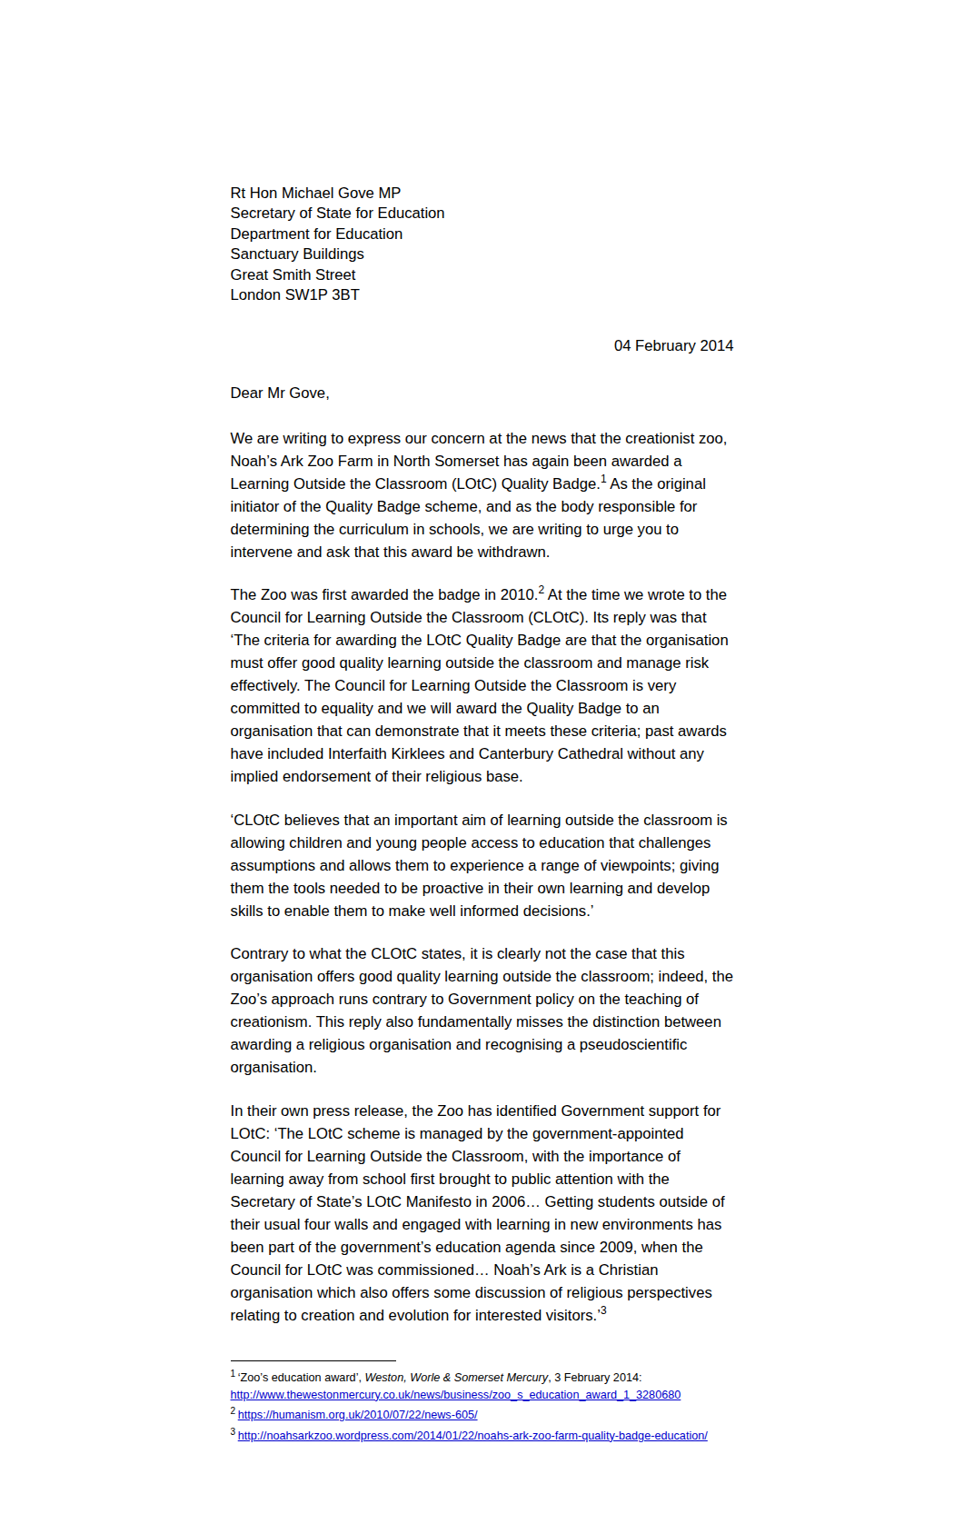Rt Hon Michael Gove MP
Secretary of State for Education
Department for Education
Sanctuary Buildings
Great Smith Street
London SW1P 3BT
04 February 2014
Dear Mr Gove,
We are writing to express our concern at the news that the creationist zoo, Noah’s Ark Zoo Farm in North Somerset has again been awarded a Learning Outside the Classroom (LOtC) Quality Badge.1 As the original initiator of the Quality Badge scheme, and as the body responsible for determining the curriculum in schools, we are writing to urge you to intervene and ask that this award be withdrawn.
The Zoo was first awarded the badge in 2010.2 At the time we wrote to the Council for Learning Outside the Classroom (CLOtC). Its reply was that ‘The criteria for awarding the LOtC Quality Badge are that the organisation must offer good quality learning outside the classroom and manage risk effectively. The Council for Learning Outside the Classroom is very committed to equality and we will award the Quality Badge to an organisation that can demonstrate that it meets these criteria; past awards have included Interfaith Kirklees and Canterbury Cathedral without any implied endorsement of their religious base.
‘CLOtC believes that an important aim of learning outside the classroom is allowing children and young people access to education that challenges assumptions and allows them to experience a range of viewpoints; giving them the tools needed to be proactive in their own learning and develop skills to enable them to make well informed decisions.’
Contrary to what the CLOtC states, it is clearly not the case that this organisation offers good quality learning outside the classroom; indeed, the Zoo’s approach runs contrary to Government policy on the teaching of creationism. This reply also fundamentally misses the distinction between awarding a religious organisation and recognising a pseudoscientific organisation.
In their own press release, the Zoo has identified Government support for LOtC: ‘The LOtC scheme is managed by the government-appointed Council for Learning Outside the Classroom, with the importance of learning away from school first brought to public attention with the Secretary of State’s LOtC Manifesto in 2006… Getting students outside of their usual four walls and engaged with learning in new environments has been part of the government’s education agenda since 2009, when the Council for LOtC was commissioned… Noah’s Ark is a Christian organisation which also offers some discussion of religious perspectives relating to creation and evolution for interested visitors.’3
1‘Zoo’s education award’, Weston, Worle & Somerset Mercury, 3 February 2014:
http://www.thewestonmercury.co.uk/news/business/zoo_s_education_award_1_3280680
2 https://humanism.org.uk/2010/07/22/news-605/
3 http://noahsarkzoo.wordpress.com/2014/01/22/noahs-ark-zoo-farm-quality-badge-education/